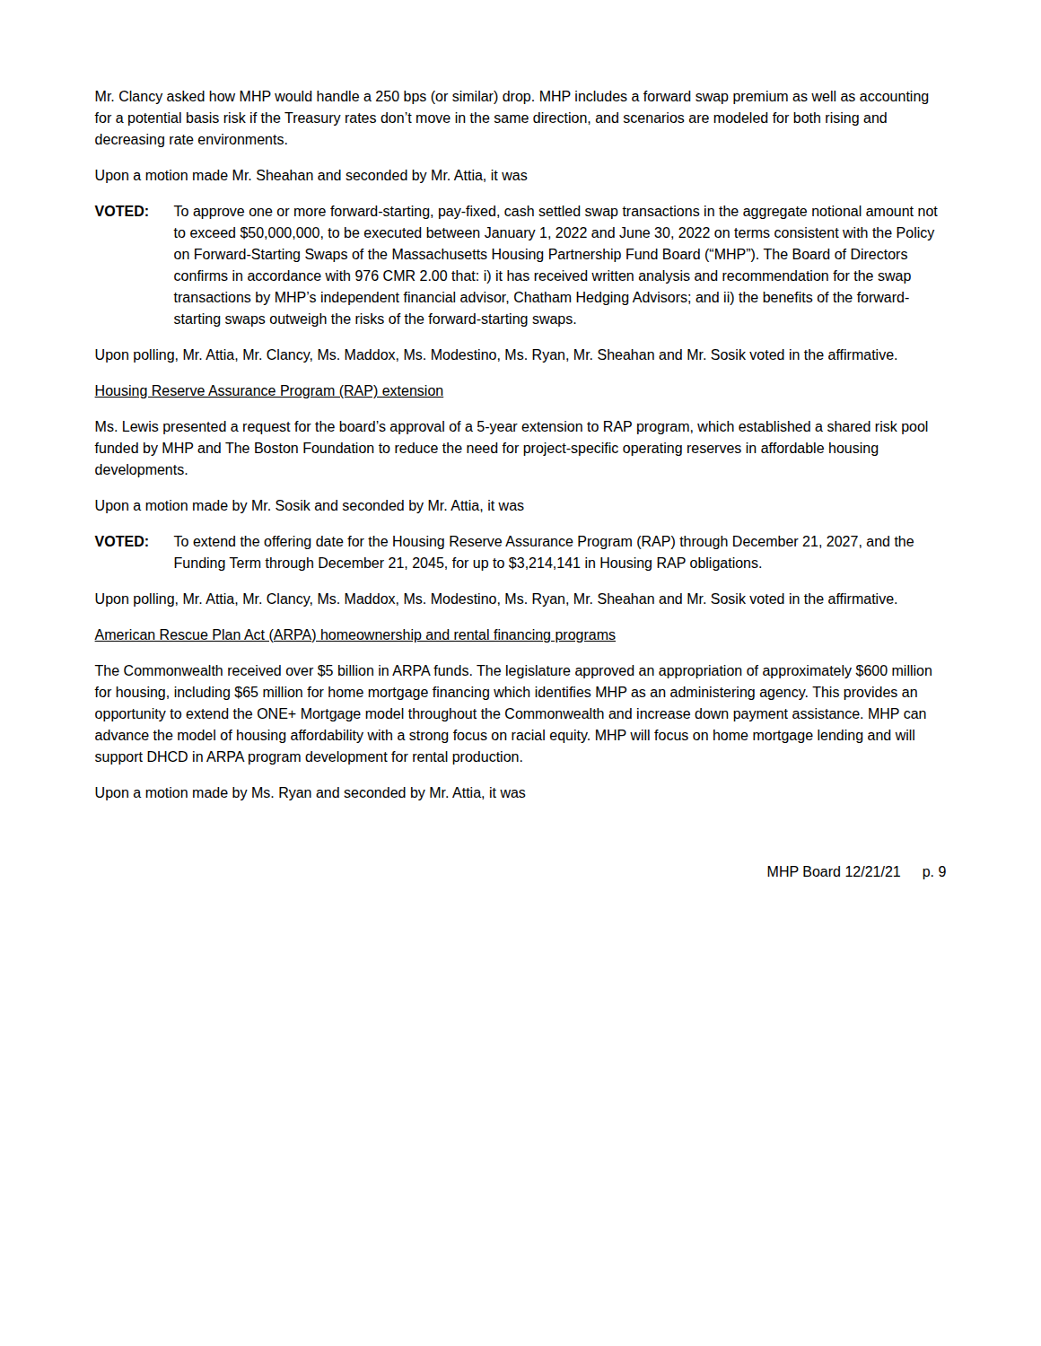Mr. Clancy asked how MHP would handle a 250 bps (or similar) drop. MHP includes a forward swap premium as well as accounting for a potential basis risk if the Treasury rates don’t move in the same direction, and scenarios are modeled for both rising and decreasing rate environments.
Upon a motion made Mr. Sheahan and seconded by Mr. Attia, it was
VOTED:
To approve one or more forward-starting, pay-fixed, cash settled swap transactions in the aggregate notional amount not to exceed $50,000,000, to be executed between January 1, 2022 and June 30, 2022 on terms consistent with the Policy on Forward-Starting Swaps of the Massachusetts Housing Partnership Fund Board (“MHP”). The Board of Directors confirms in accordance with 976 CMR 2.00 that: i) it has received written analysis and recommendation for the swap transactions by MHP’s independent financial advisor, Chatham Hedging Advisors; and ii) the benefits of the forward-starting swaps outweigh the risks of the forward-starting swaps.
Upon polling, Mr. Attia, Mr. Clancy, Ms. Maddox, Ms. Modestino, Ms. Ryan, Mr. Sheahan and Mr. Sosik voted in the affirmative.
Housing Reserve Assurance Program (RAP) extension
Ms. Lewis presented a request for the board’s approval of a 5-year extension to RAP program, which established a shared risk pool funded by MHP and The Boston Foundation to reduce the need for project-specific operating reserves in affordable housing developments.
Upon a motion made by Mr. Sosik and seconded by Mr. Attia, it was
VOTED:
To extend the offering date for the Housing Reserve Assurance Program (RAP) through December 21, 2027, and the Funding Term through December 21, 2045, for up to $3,214,141 in Housing RAP obligations.
Upon polling, Mr. Attia, Mr. Clancy, Ms. Maddox, Ms. Modestino, Ms. Ryan, Mr. Sheahan and Mr. Sosik voted in the affirmative.
American Rescue Plan Act (ARPA) homeownership and rental financing programs
The Commonwealth received over $5 billion in ARPA funds. The legislature approved an appropriation of approximately $600 million for housing, including $65 million for home mortgage financing which identifies MHP as an administering agency. This provides an opportunity to extend the ONE+ Mortgage model throughout the Commonwealth and increase down payment assistance. MHP can advance the model of housing affordability with a strong focus on racial equity. MHP will focus on home mortgage lending and will support DHCD in ARPA program development for rental production.
Upon a motion made by Ms. Ryan and seconded by Mr. Attia, it was
MHP Board 12/21/21p. 9